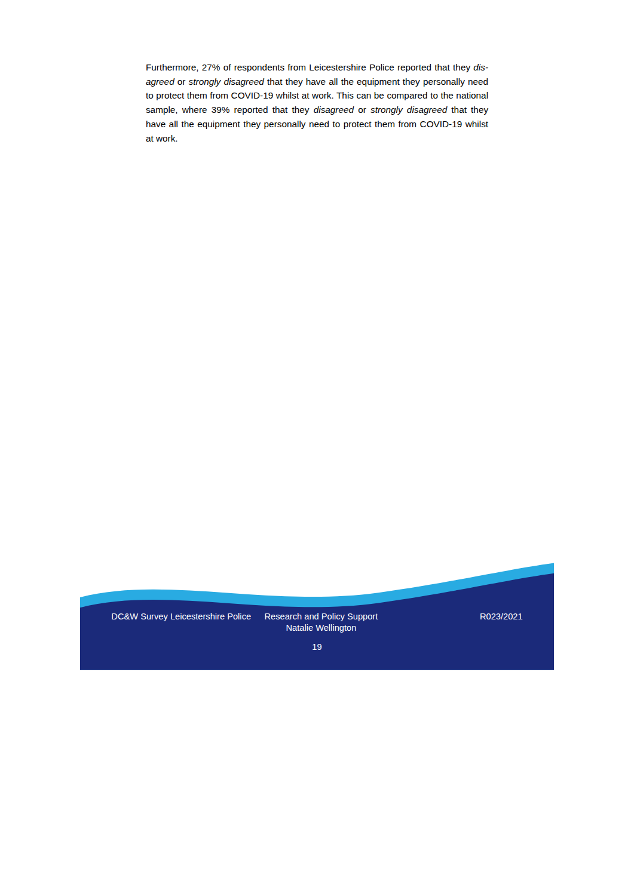Furthermore, 27% of respondents from Leicestershire Police reported that they disagreed or strongly disagreed that they have all the equipment they personally need to protect them from COVID-19 whilst at work. This can be compared to the national sample, where 39% reported that they disagreed or strongly disagreed that they have all the equipment they personally need to protect them from COVID-19 whilst at work.
DC&W Survey Leicestershire Police
Research and Policy Support
Natalie Wellington
R023/2021
19